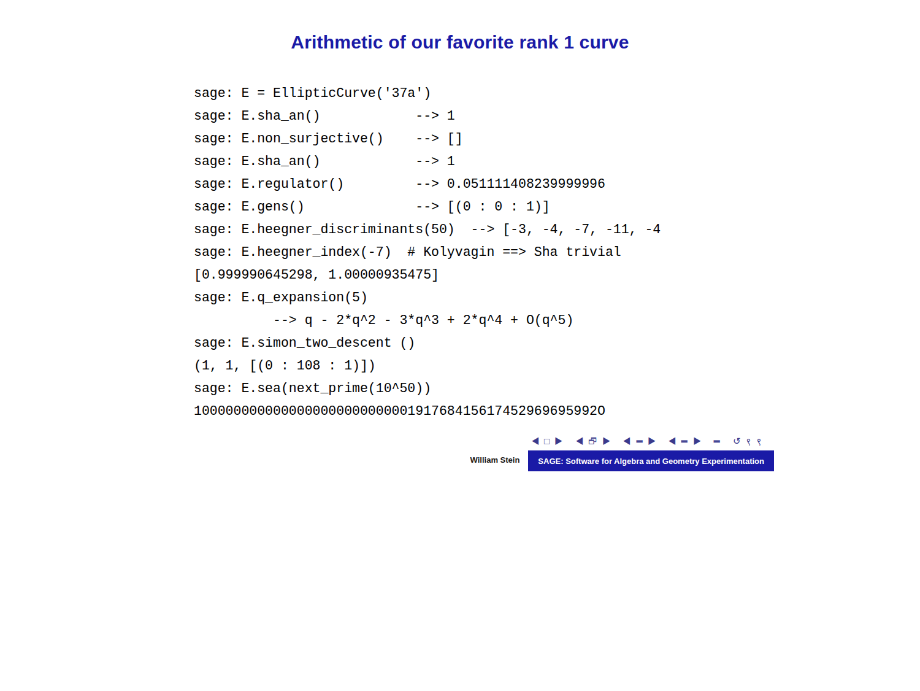Arithmetic of our favorite rank 1 curve
sage: E = EllipticCurve('37a')
sage: E.sha_an()            --> 1
sage: E.non_surjective()    --> []
sage: E.sha_an()            --> 1
sage: E.regulator()         --> 0.051111408239999996
sage: E.gens()              --> [(0 : 0 : 1)]
sage: E.heegner_discriminants(50)  --> [-3, -4, -7, -11, -4
sage: E.heegner_index(-7)  # Kolyvagin ==> Sha trivial
[0.999990645298, 1.00000935475]
sage: E.q_expansion(5)
          --> q - 2*q^2 - 3*q^3 + 2*q^4 + O(q^5)
sage: E.simon_two_descent ()
(1, 1, [(0 : 108 : 1)])
sage: E.sea(next_prime(10^50))
100000000000000000000000000191768415617452969695992O
◀ □ ▶ ◀ 🗗 ▶ ◀ ☰ ▶ ◀ ☰ ▶ ☰ ↺ ९ ९
William Stein
SAGE: Software for Algebra and Geometry Experimentation